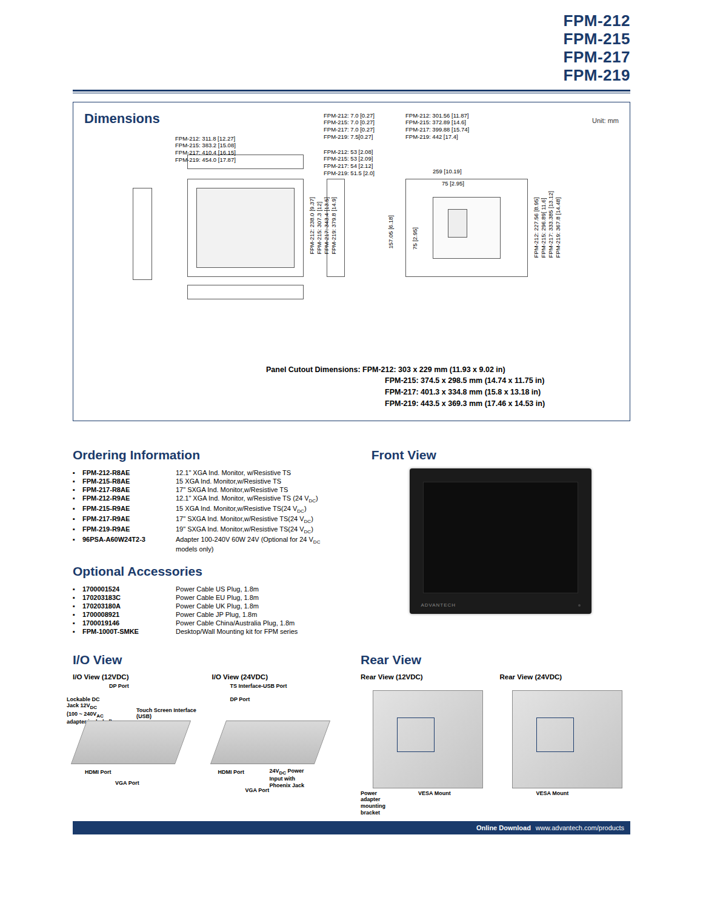FPM-212
FPM-215
FPM-217
FPM-219
Dimensions Unit: mm
FPM-212: 311.8 [12.27]
FPM-215: 383.2 [15.08]
FPM-217: 410.4 [16.15]
FPM-219: 454.0 [17.87]
FPM-212: 7.0 [0.27]
FPM-215: 7.0 [0.27]
FPM-217: 7.0 [0.27]
FPM-219: 7.5[0.27]
FPM-212: 53 [2.08]
FPM-215: 53 [2.09]
FPM-217: 54 [2.12]
FPM-219: 51.5 [2.0]
FPM-212: 301.56 [11.87]
FPM-215: 372.89 [14.6]
FPM-217: 399.88 [15.74]
FPM-219: 442 [17.4]
259 [10.19]
75 [2.95]
157.05 [6.18]
75 [2.95]
FPM-212: 238.0 [9.37]
FPM-215: 307.3 [12]
FPM-217: 343.4 [13.5]
FPM-219: 379.8 [14.9]
FPM-212: 227.56 [8.95]
FPM-215: 296.89[ 11.6]
FPM-217: 333.385 [13.12]
FPM-219: 367.8 [14.48]
Panel Cutout Dimensions: FPM-212: 303 x 229 mm (11.93 x 9.02 in)
FPM-215: 374.5 x 298.5 mm (14.74 x 11.75 in)
FPM-217: 401.3 x 334.8 mm (15.8 x 13.18 in)
FPM-219: 443.5 x 369.3 mm (17.46 x 14.53 in)
Ordering Information
| ▪ | FPM-212-R8AE | 12.1" XGA Ind. Monitor, w/Resistive TS |
| ▪ | FPM-215-R8AE | 15 XGA Ind. Monitor,w/Resistive TS |
| ▪ | FPM-217-R8AE | 17" SXGA Ind. Monitor,w/Resistive TS |
| ▪ | FPM-212-R9AE | 12.1" XGA Ind. Monitor, w/Resistive TS (24 V DC ) |
| ▪ | FPM-215-R9AE | 15 XGA Ind. Monitor,w/Resistive TS(24 V DC ) |
| ▪ | FPM-217-R9AE | 17" SXGA Ind. Monitor,w/Resistive TS(24 V DC ) |
| ▪ | FPM-219-R9AE | 19" SXGA Ind. Monitor,w/Resistive TS(24 V DC ) |
| ▪ | 96PSA-A60W24T2-3 | Adapter 100-240V 60W 24V (Optional for 24 V DC models only) |
Optional Accessories
| ▪ | 1700001524 | Power Cable US Plug, 1.8m |
| ▪ | 170203183C | Power Cable EU Plug, 1.8m |
| ▪ | 170203180A | Power Cable UK Plug, 1.8m |
| ▪ | 1700008921 | Power Cable JP Plug, 1.8m |
| ▪ | 1700019146 | Power Cable China/Australia Plug, 1.8m |
| ▪ | FPM-1000T-SMKE | Desktop/Wall Mounting kit for FPM series |
Front View
ADVANTECH
I/O View
I/O View (12VDC)
DP Port
Lockable DC
Jack 12VDC
(100 ~ 240VAC
adapter included)
Touch Screen Interface
(USB)
HDMI Port
VGA Port
I/O View (24VDC)
TS Interface-USB Port
DP Port
HDMI Port
24VDC Power
Input with
Phoenix Jack
VGA Port
Rear View
Rear View (12VDC)
Power
adapter
mounting
bracket
VESA Mount
Power Adaptor
Rear View (24VDC)
VESA Mount
Online Download www.advantech.com/products